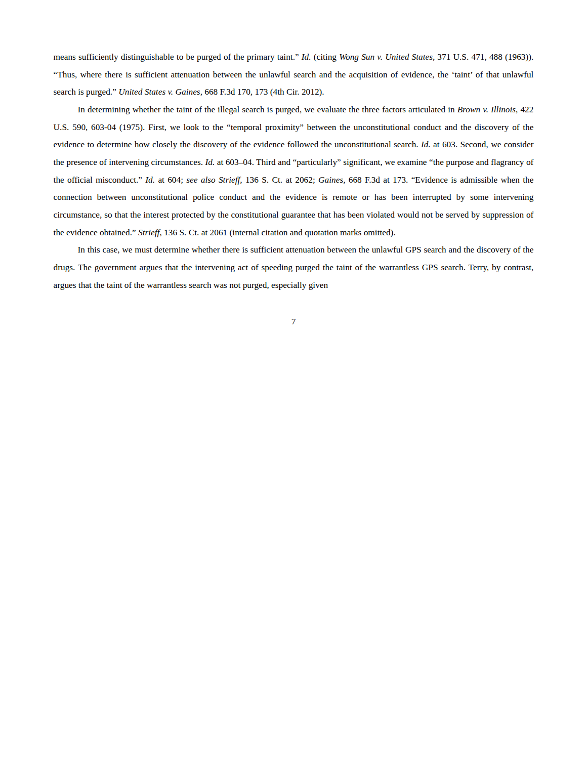means sufficiently distinguishable to be purged of the primary taint.” Id. (citing Wong Sun v. United States, 371 U.S. 471, 488 (1963)). “Thus, where there is sufficient attenuation between the unlawful search and the acquisition of evidence, the ‘taint’ of that unlawful search is purged.” United States v. Gaines, 668 F.3d 170, 173 (4th Cir. 2012).
In determining whether the taint of the illegal search is purged, we evaluate the three factors articulated in Brown v. Illinois, 422 U.S. 590, 603-04 (1975). First, we look to the “temporal proximity” between the unconstitutional conduct and the discovery of the evidence to determine how closely the discovery of the evidence followed the unconstitutional search. Id. at 603. Second, we consider the presence of intervening circumstances. Id. at 603–04. Third and “particularly” significant, we examine “the purpose and flagrancy of the official misconduct.” Id. at 604; see also Strieff, 136 S. Ct. at 2062; Gaines, 668 F.3d at 173. “Evidence is admissible when the connection between unconstitutional police conduct and the evidence is remote or has been interrupted by some intervening circumstance, so that the interest protected by the constitutional guarantee that has been violated would not be served by suppression of the evidence obtained.” Strieff, 136 S. Ct. at 2061 (internal citation and quotation marks omitted).
In this case, we must determine whether there is sufficient attenuation between the unlawful GPS search and the discovery of the drugs. The government argues that the intervening act of speeding purged the taint of the warrantless GPS search. Terry, by contrast, argues that the taint of the warrantless search was not purged, especially given
7